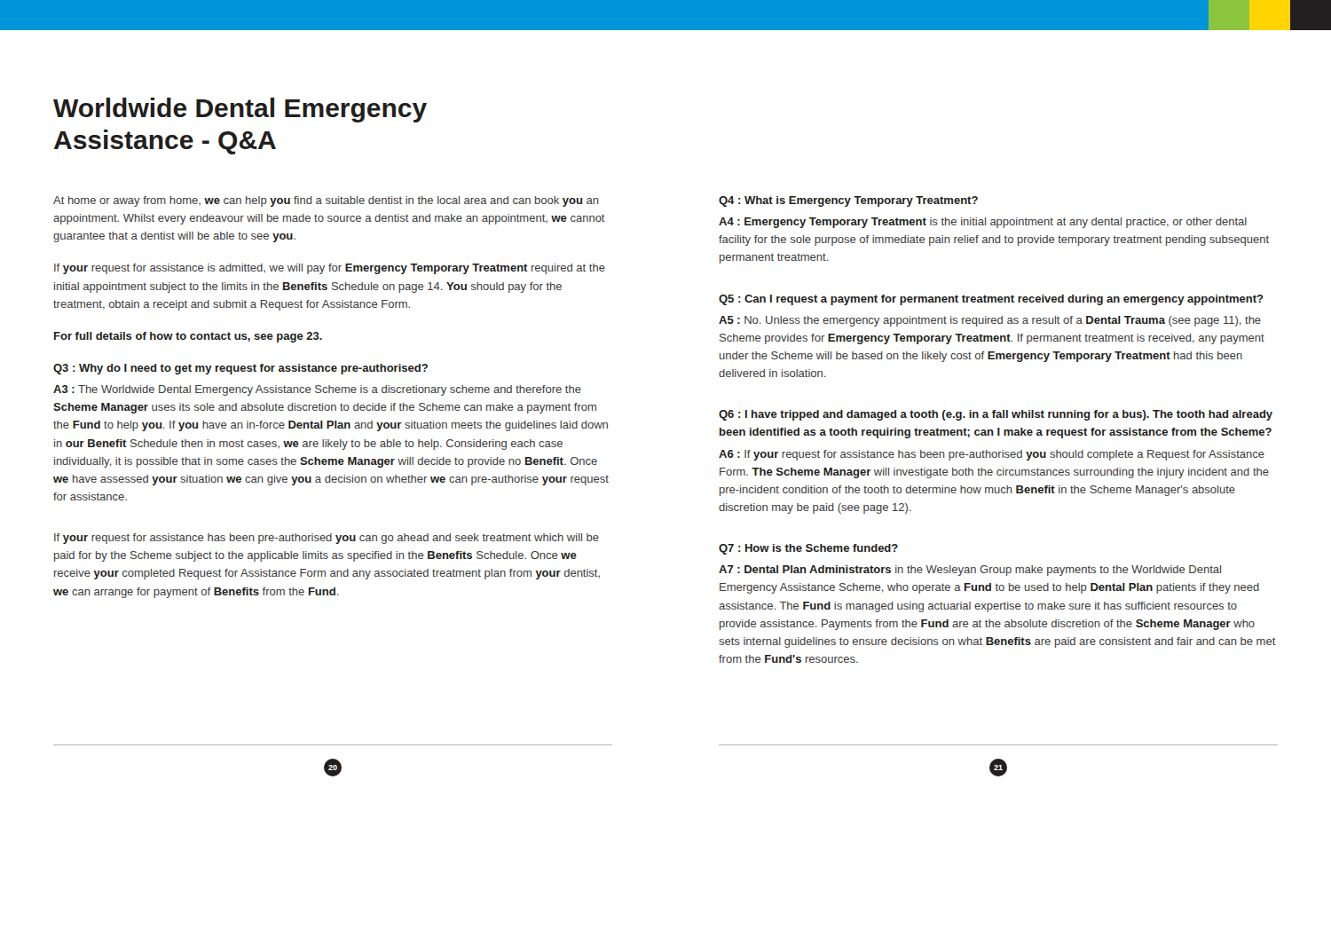Worldwide Dental Emergency
Assistance - Q&A
At home or away from home, we can help you find a suitable dentist in the local area and can book you an appointment. Whilst every endeavour will be made to source a dentist and make an appointment, we cannot guarantee that a dentist will be able to see you.
If your request for assistance is admitted, we will pay for Emergency Temporary Treatment required at the initial appointment subject to the limits in the Benefits Schedule on page 14. You should pay for the treatment, obtain a receipt and submit a Request for Assistance Form.
For full details of how to contact us, see page 23.
Q3 : Why do I need to get my request for assistance pre-authorised?
A3 : The Worldwide Dental Emergency Assistance Scheme is a discretionary scheme and therefore the Scheme Manager uses its sole and absolute discretion to decide if the Scheme can make a payment from the Fund to help you. If you have an in-force Dental Plan and your situation meets the guidelines laid down in our Benefit Schedule then in most cases, we are likely to be able to help. Considering each case individually, it is possible that in some cases the Scheme Manager will decide to provide no Benefit. Once we have assessed your situation we can give you a decision on whether we can pre-authorise your request for assistance.
If your request for assistance has been pre-authorised you can go ahead and seek treatment which will be paid for by the Scheme subject to the applicable limits as specified in the Benefits Schedule. Once we receive your completed Request for Assistance Form and any associated treatment plan from your dentist, we can arrange for payment of Benefits from the Fund.
Q4 : What is Emergency Temporary Treatment?
A4 : Emergency Temporary Treatment is the initial appointment at any dental practice, or other dental facility for the sole purpose of immediate pain relief and to provide temporary treatment pending subsequent permanent treatment.
Q5 : Can I request a payment for permanent treatment received during an emergency appointment?
A5 : No. Unless the emergency appointment is required as a result of a Dental Trauma (see page 11), the Scheme provides for Emergency Temporary Treatment. If permanent treatment is received, any payment under the Scheme will be based on the likely cost of Emergency Temporary Treatment had this been delivered in isolation.
Q6 : I have tripped and damaged a tooth (e.g. in a fall whilst running for a bus). The tooth had already been identified as a tooth requiring treatment; can I make a request for assistance from the Scheme?
A6 : If your request for assistance has been pre-authorised you should complete a Request for Assistance Form. The Scheme Manager will investigate both the circumstances surrounding the injury incident and the pre-incident condition of the tooth to determine how much Benefit in the Scheme Manager's absolute discretion may be paid (see page 12).
Q7 : How is the Scheme funded?
A7 : Dental Plan Administrators in the Wesleyan Group make payments to the Worldwide Dental Emergency Assistance Scheme, who operate a Fund to be used to help Dental Plan patients if they need assistance. The Fund is managed using actuarial expertise to make sure it has sufficient resources to provide assistance. Payments from the Fund are at the absolute discretion of the Scheme Manager who sets internal guidelines to ensure decisions on what Benefits are paid are consistent and fair and can be met from the Fund's resources.
20
21